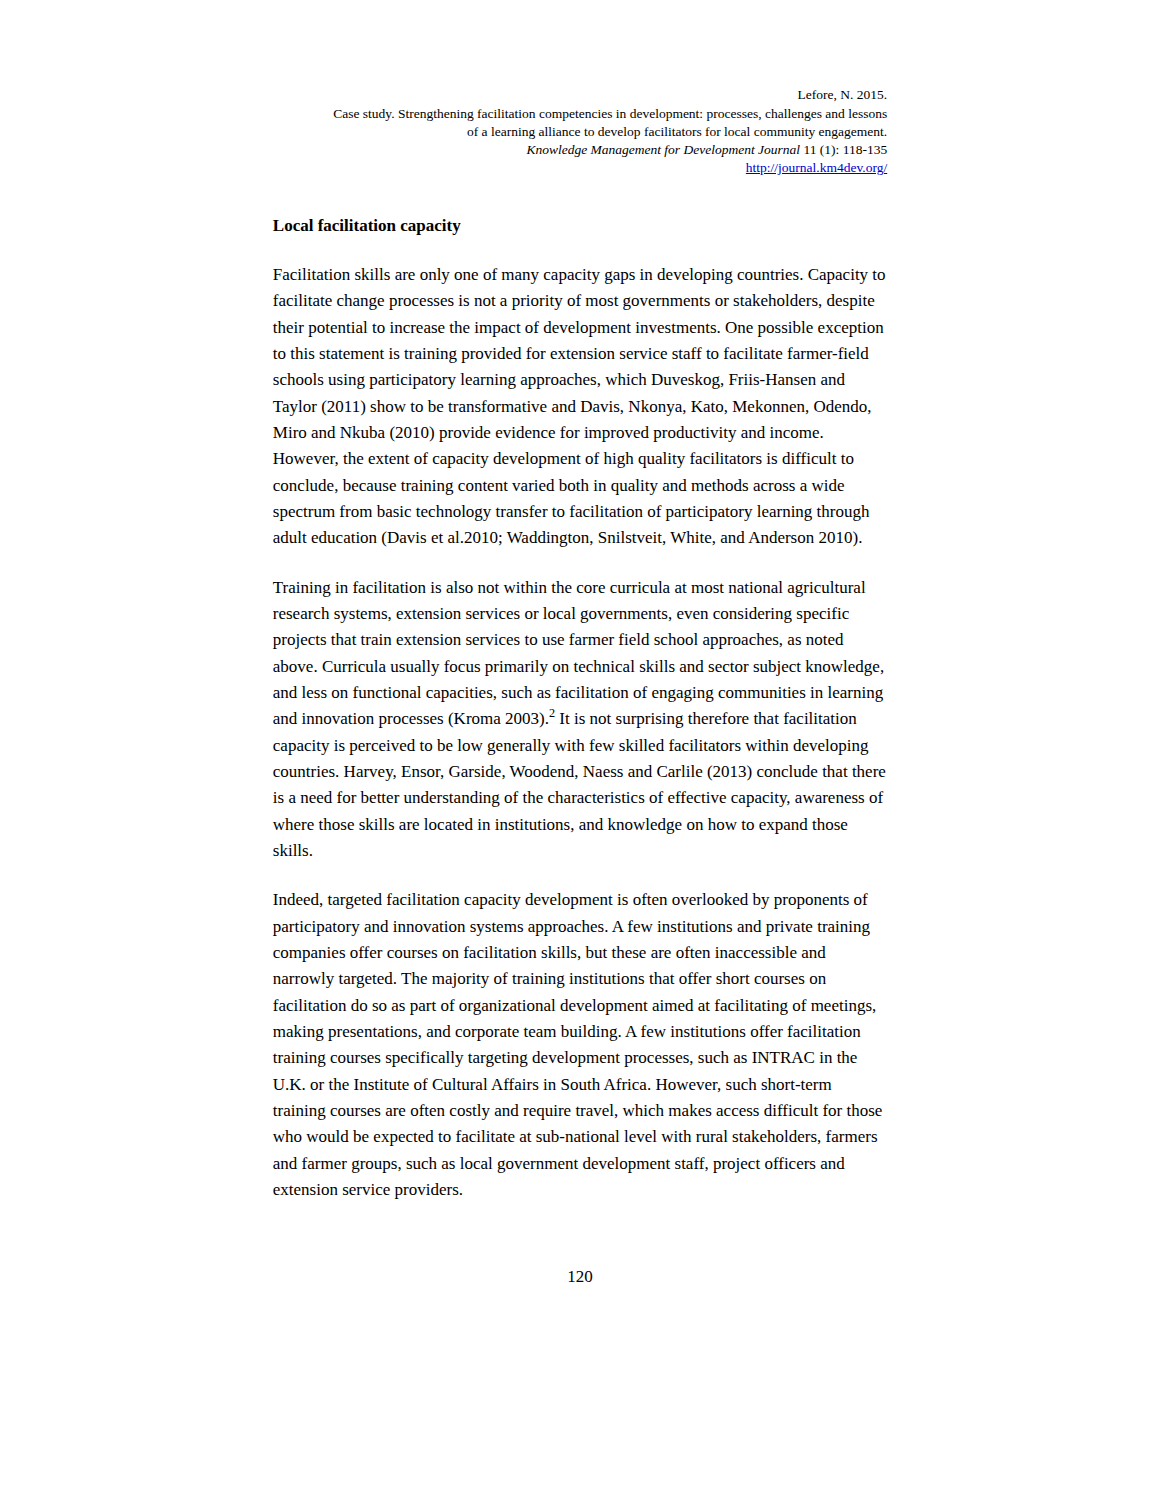Lefore, N. 2015. Case study. Strengthening facilitation competencies in development: processes, challenges and lessons of a learning alliance to develop facilitators for local community engagement. Knowledge Management for Development Journal 11 (1): 118-135 http://journal.km4dev.org/
Local facilitation capacity
Facilitation skills are only one of many capacity gaps in developing countries. Capacity to facilitate change processes is not a priority of most governments or stakeholders, despite their potential to increase the impact of development investments. One possible exception to this statement is training provided for extension service staff to facilitate farmer-field schools using participatory learning approaches, which Duveskog, Friis-Hansen and Taylor (2011) show to be transformative and Davis, Nkonya, Kato, Mekonnen, Odendo, Miro and Nkuba (2010) provide evidence for improved productivity and income. However, the extent of capacity development of high quality facilitators is difficult to conclude, because training content varied both in quality and methods across a wide spectrum from basic technology transfer to facilitation of participatory learning through adult education (Davis et al.2010; Waddington, Snilstveit, White, and Anderson 2010).
Training in facilitation is also not within the core curricula at most national agricultural research systems, extension services or local governments, even considering specific projects that train extension services to use farmer field school approaches, as noted above. Curricula usually focus primarily on technical skills and sector subject knowledge, and less on functional capacities, such as facilitation of engaging communities in learning and innovation processes (Kroma 2003).2 It is not surprising therefore that facilitation capacity is perceived to be low generally with few skilled facilitators within developing countries. Harvey, Ensor, Garside, Woodend, Naess and Carlile (2013) conclude that there is a need for better understanding of the characteristics of effective capacity, awareness of where those skills are located in institutions, and knowledge on how to expand those skills.
Indeed, targeted facilitation capacity development is often overlooked by proponents of participatory and innovation systems approaches. A few institutions and private training companies offer courses on facilitation skills, but these are often inaccessible and narrowly targeted. The majority of training institutions that offer short courses on facilitation do so as part of organizational development aimed at facilitating of meetings, making presentations, and corporate team building. A few institutions offer facilitation training courses specifically targeting development processes, such as INTRAC in the U.K. or the Institute of Cultural Affairs in South Africa. However, such short-term training courses are often costly and require travel, which makes access difficult for those who would be expected to facilitate at sub-national level with rural stakeholders, farmers and farmer groups, such as local government development staff, project officers and extension service providers.
120